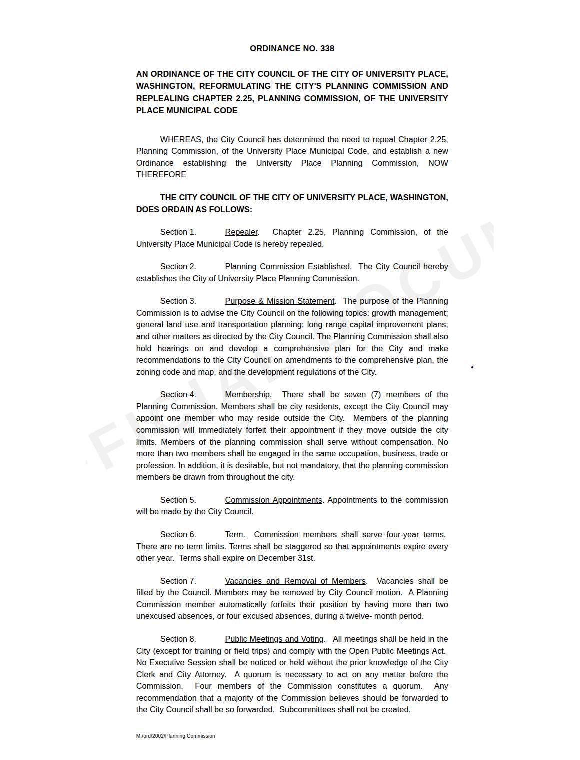UNOFFICIAL DOCUMENT
ORDINANCE NO. 338
AN ORDINANCE OF THE CITY COUNCIL OF THE CITY OF UNIVERSITY PLACE, WASHINGTON, REFORMULATING THE CITY'S PLANNING COMMISSION AND REPLEALING CHAPTER 2.25, PLANNING COMMISSION, OF THE UNIVERSITY PLACE MUNICIPAL CODE
WHEREAS, the City Council has determined the need to repeal Chapter 2.25, Planning Commission, of the University Place Municipal Code, and establish a new Ordinance establishing the University Place Planning Commission, NOW THEREFORE
THE CITY COUNCIL OF THE CITY OF UNIVERSITY PLACE, WASHINGTON, DOES ORDAIN AS FOLLOWS:
Section 1. Repealer. Chapter 2.25, Planning Commission, of the University Place Municipal Code is hereby repealed.
Section 2. Planning Commission Established. The City Council hereby establishes the City of University Place Planning Commission.
Section 3. Purpose & Mission Statement. The purpose of the Planning Commission is to advise the City Council on the following topics: growth management; general land use and transportation planning; long range capital improvement plans; and other matters as directed by the City Council. The Planning Commission shall also hold hearings on and develop a comprehensive plan for the City and make recommendations to the City Council on amendments to the comprehensive plan, the zoning code and map, and the development regulations of the City.
Section 4. Membership. There shall be seven (7) members of the Planning Commission. Members shall be city residents, except the City Council may appoint one member who may reside outside the City. Members of the planning commission will immediately forfeit their appointment if they move outside the city limits. Members of the planning commission shall serve without compensation. No more than two members shall be engaged in the same occupation, business, trade or profession. In addition, it is desirable, but not mandatory, that the planning commission members be drawn from throughout the city.
Section 5. Commission Appointments. Appointments to the commission will be made by the City Council.
Section 6. Term. Commission members shall serve four-year terms. There are no term limits. Terms shall be staggered so that appointments expire every other year. Terms shall expire on December 31st.
Section 7. Vacancies and Removal of Members. Vacancies shall be filled by the Council. Members may be removed by City Council motion. A Planning Commission member automatically forfeits their position by having more than two unexcused absences, or four excused absences, during a twelve- month period.
Section 8. Public Meetings and Voting. All meetings shall be held in the City (except for training or field trips) and comply with the Open Public Meetings Act. No Executive Session shall be noticed or held without the prior knowledge of the City Clerk and City Attorney. A quorum is necessary to act on any matter before the Commission. Four members of the Commission constitutes a quorum. Any recommendation that a majority of the Commission believes should be forwarded to the City Council shall be so forwarded. Subcommittees shall not be created.
•
M:/ord/2002/Planning Commission